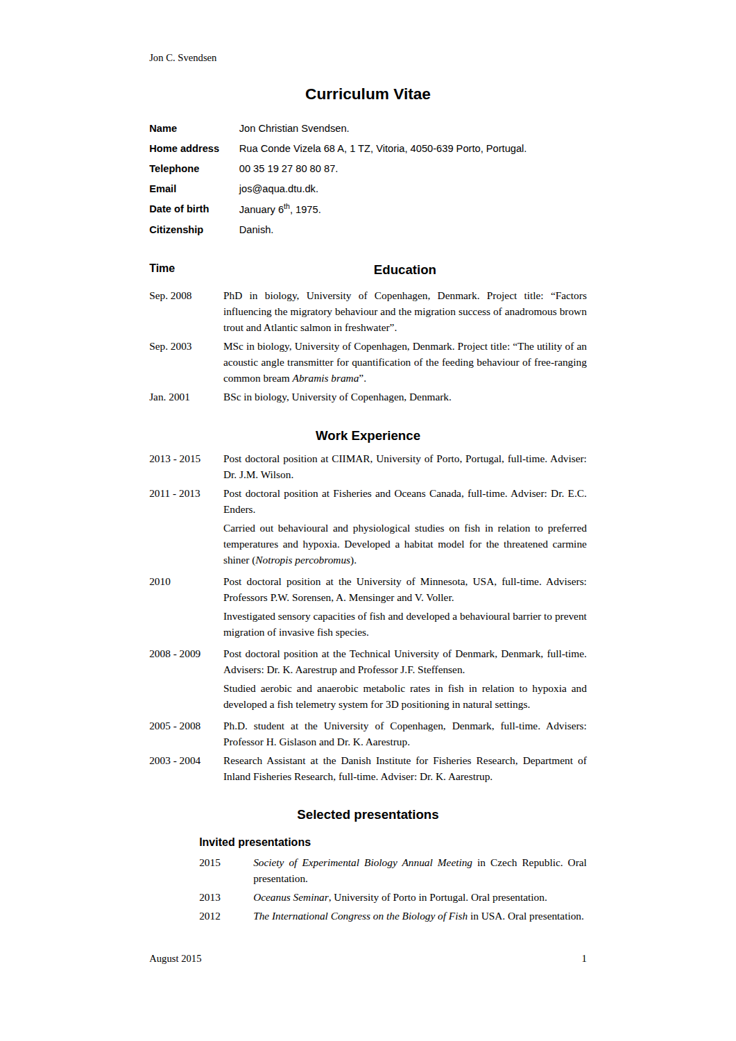Jon C. Svendsen
Curriculum Vitae
| Name | Jon Christian Svendsen. |
| Home address | Rua Conde Vizela 68 A, 1 TZ, Vitoria, 4050-639 Porto, Portugal. |
| Telephone | 00 35 19 27 80 80 87. |
| Email | jos@aqua.dtu.dk. |
| Date of birth | January 6 th , 1975. |
| Citizenship | Danish. |
| Time | Education |
| Sep. 2008 | PhD in biology, University of Copenhagen, Denmark. Project title: “Factors influencing the migratory behaviour and the migration success of anadromous brown trout and Atlantic salmon in freshwater”. |
| Sep. 2003 | MSc in biology, University of Copenhagen, Denmark. Project title: “The utility of an acoustic angle transmitter for quantification of the feeding behaviour of free-ranging common bream Abramis brama ”. |
| Jan. 2001 | BSc in biology, University of Copenhagen, Denmark. |
Work Experience
| 2013 - 2015 | Post doctoral position at CIIMAR, University of Porto, Portugal, full-time. Adviser: Dr. J.M. Wilson. |
| 2011 - 2013 | Post doctoral position at Fisheries and Oceans Canada, full-time. Adviser: Dr. E.C. Enders. Carried out behavioural and physiological studies on fish in relation to preferred temperatures and hypoxia. Developed a habitat model for the threatened carmine shiner ( Notropis percobromus ). |
| 2010 | Post doctoral position at the University of Minnesota, USA, full-time. Advisers: Professors P.W. Sorensen, A. Mensinger and V. Voller. Investigated sensory capacities of fish and developed a behavioural barrier to prevent migration of invasive fish species. |
| 2008 - 2009 | Post doctoral position at the Technical University of Denmark, Denmark, full-time. Advisers: Dr. K. Aarestrup and Professor J.F. Steffensen. Studied aerobic and anaerobic metabolic rates in fish in relation to hypoxia and developed a fish telemetry system for 3D positioning in natural settings. |
| 2005 - 2008 | Ph.D. student at the University of Copenhagen, Denmark, full-time. Advisers: Professor H. Gislason and Dr. K. Aarestrup. |
| 2003 - 2004 | Research Assistant at the Danish Institute for Fisheries Research, Department of Inland Fisheries Research, full-time. Adviser: Dr. K. Aarestrup. |
Selected presentations
Invited presentations
| 2015 | Society of Experimental Biology Annual Meeting in Czech Republic. Oral presentation. |
| 2013 | Oceanus Seminar , University of Porto in Portugal. Oral presentation. |
| 2012 | The International Congress on the Biology of Fish in USA. Oral presentation. |
August 2015 1